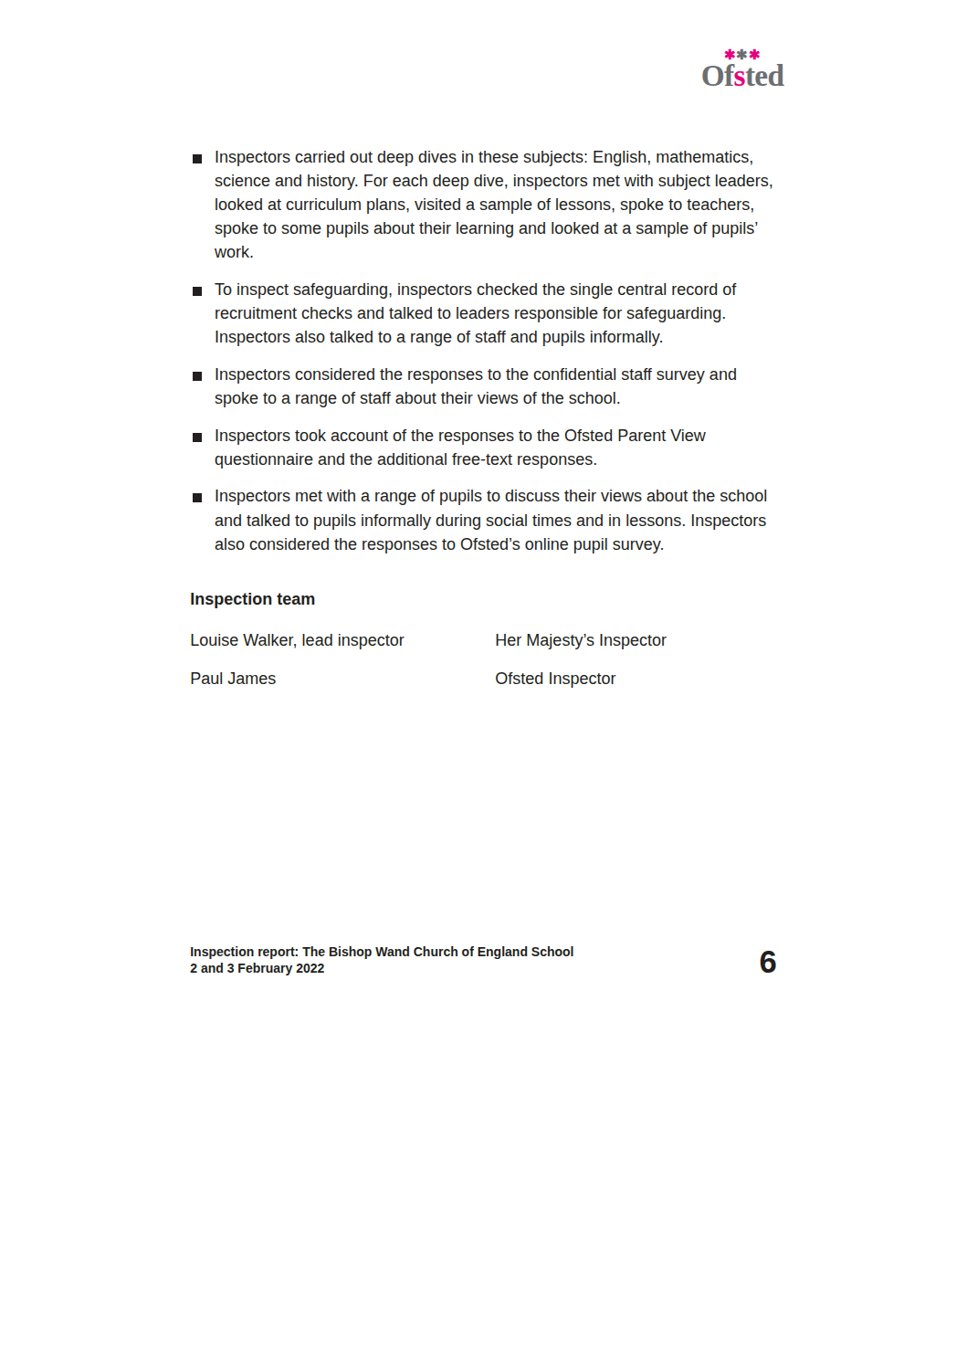✱✱✱
Ofsted
Inspectors carried out deep dives in these subjects: English, mathematics, science and history. For each deep dive, inspectors met with subject leaders, looked at curriculum plans, visited a sample of lessons, spoke to teachers, spoke to some pupils about their learning and looked at a sample of pupils’ work.
To inspect safeguarding, inspectors checked the single central record of recruitment checks and talked to leaders responsible for safeguarding. Inspectors also talked to a range of staff and pupils informally.
Inspectors considered the responses to the confidential staff survey and spoke to a range of staff about their views of the school.
Inspectors took account of the responses to the Ofsted Parent View questionnaire and the additional free-text responses.
Inspectors met with a range of pupils to discuss their views about the school and talked to pupils informally during social times and in lessons. Inspectors also considered the responses to Ofsted’s online pupil survey.
Inspection team
| Louise Walker, lead inspector | Her Majesty’s Inspector |
| Paul James | Ofsted Inspector |
Inspection report: The Bishop Wand Church of England School
2 and 3 February 2022
6